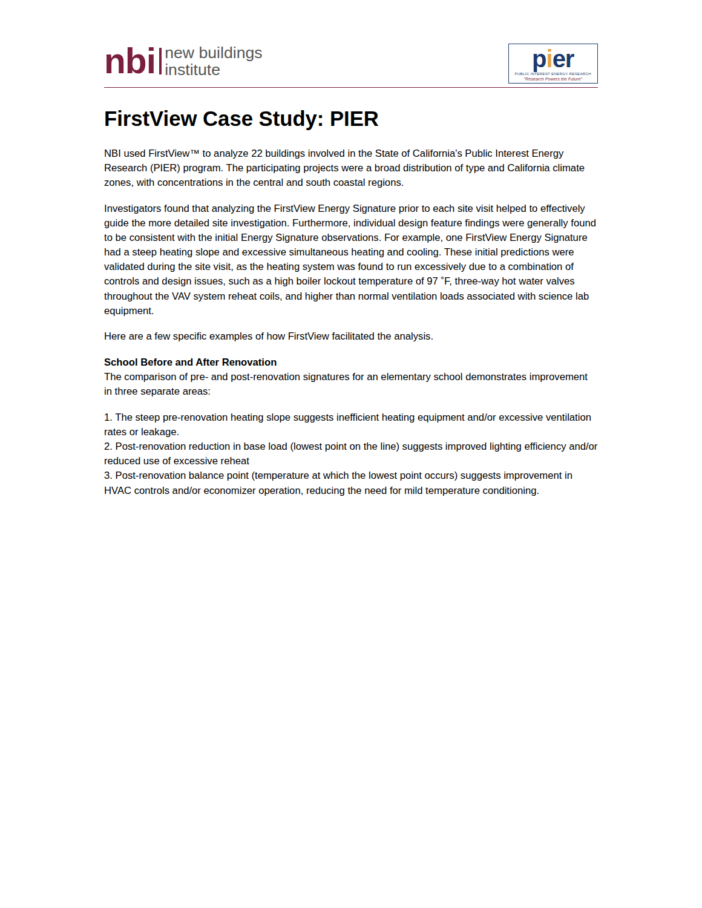nbi new buildings
institute
pier
PUBLIC INTEREST ENERGY RESEARCH
"Research Powers the Future"
FirstView Case Study: PIER
NBI used FirstView™ to analyze 22 buildings involved in the State of California's Public Interest Energy Research (PIER) program. The participating projects were a broad distribution of type and California climate zones, with concentrations in the central and south coastal regions.
Investigators found that analyzing the FirstView Energy Signature prior to each site visit helped to effectively guide the more detailed site investigation. Furthermore, individual design feature findings were generally found to be consistent with the initial Energy Signature observations. For example, one FirstView Energy Signature had a steep heating slope and excessive simultaneous heating and cooling. These initial predictions were validated during the site visit, as the heating system was found to run excessively due to a combination of controls and design issues, such as a high boiler lockout temperature of 97 ˚F, three-way hot water valves throughout the VAV system reheat coils, and higher than normal ventilation loads associated with science lab equipment.
Here are a few specific examples of how FirstView facilitated the analysis.
School Before and After Renovation
The comparison of pre- and post-renovation signatures for an elementary school demonstrates improvement in three separate areas:
1. The steep pre-renovation heating slope suggests inefficient heating equipment and/or excessive ventilation rates or leakage.
2. Post-renovation reduction in base load (lowest point on the line) suggests improved lighting efficiency and/or reduced use of excessive reheat
3. Post-renovation balance point (temperature at which the lowest point occurs) suggests improvement in HVAC controls and/or economizer operation, reducing the need for mild temperature conditioning.